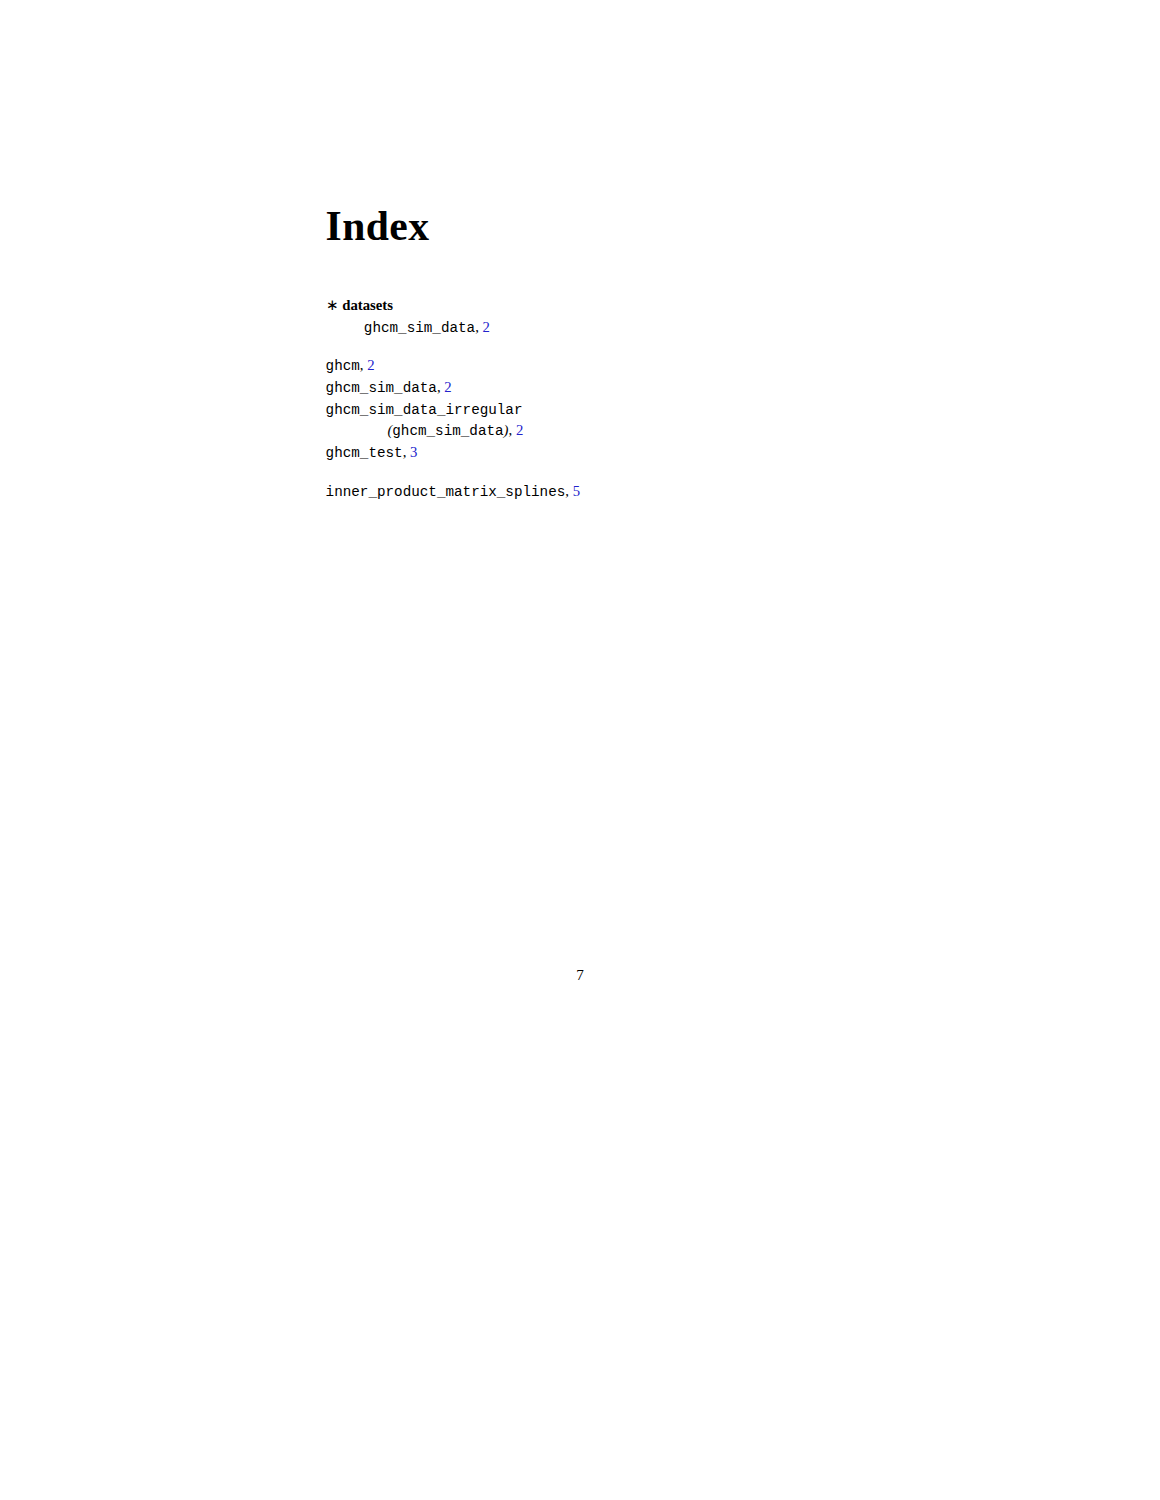Index
∗ datasets
ghcm_sim_data, 2
ghcm, 2
ghcm_sim_data, 2
ghcm_sim_data_irregular
(ghcm_sim_data), 2
ghcm_test, 3
inner_product_matrix_splines, 5
7